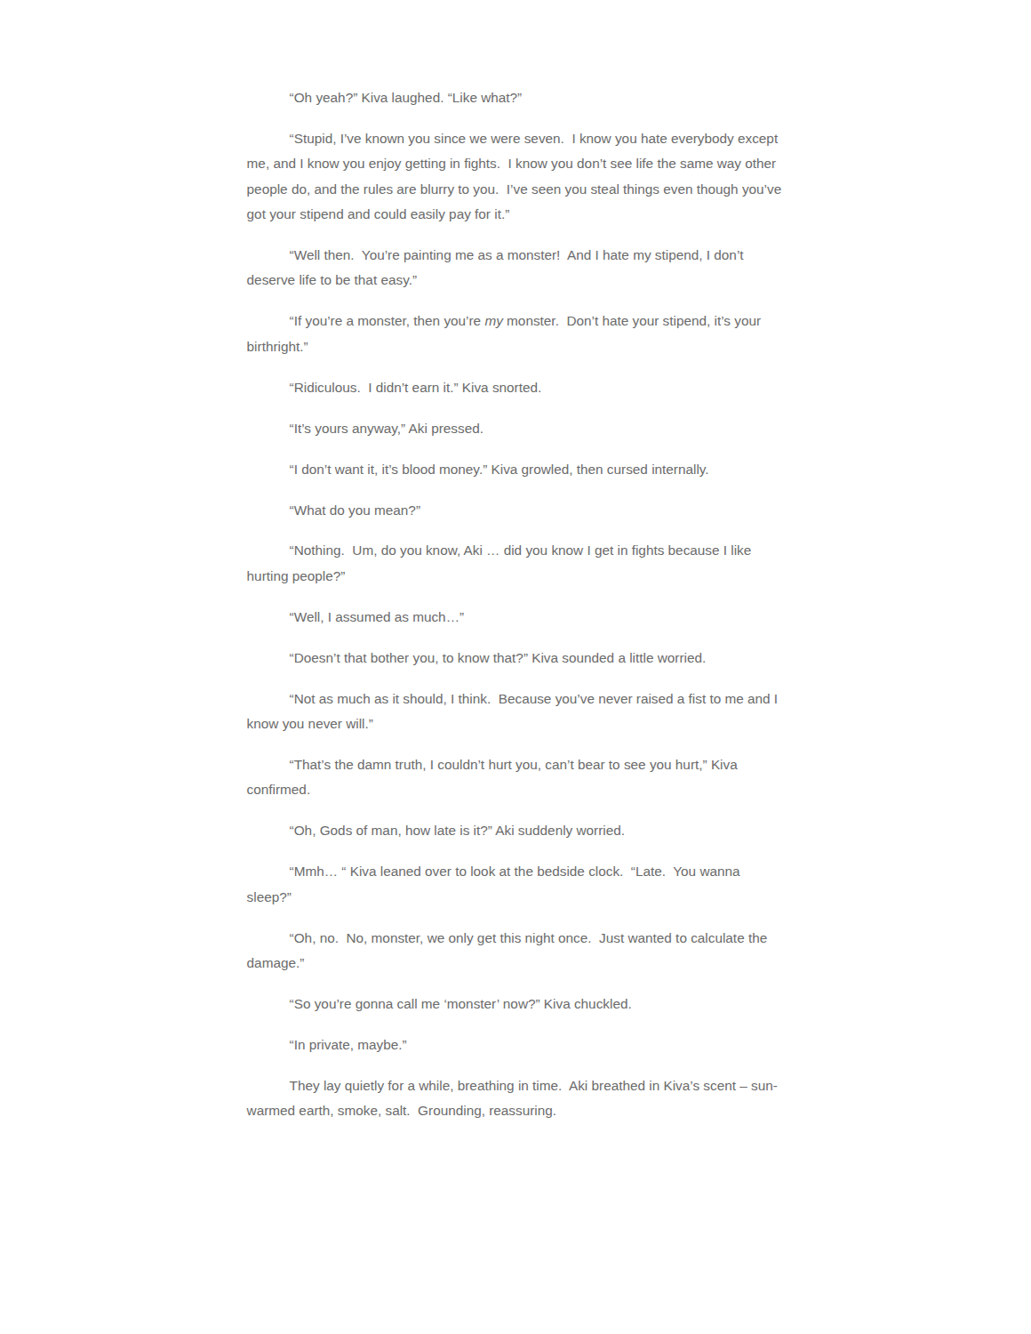“Oh yeah?” Kiva laughed. “Like what?”
“Stupid, I’ve known you since we were seven. I know you hate everybody except me, and I know you enjoy getting in fights. I know you don’t see life the same way other people do, and the rules are blurry to you. I’ve seen you steal things even though you’ve got your stipend and could easily pay for it.”
“Well then. You’re painting me as a monster! And I hate my stipend, I don’t deserve life to be that easy.”
“If you’re a monster, then you’re my monster. Don’t hate your stipend, it’s your birthright.”
“Ridiculous. I didn’t earn it.” Kiva snorted.
“It’s yours anyway,” Aki pressed.
“I don’t want it, it’s blood money.” Kiva growled, then cursed internally.
“What do you mean?”
“Nothing. Um, do you know, Aki … did you know I get in fights because I like hurting people?”
“Well, I assumed as much…”
“Doesn’t that bother you, to know that?” Kiva sounded a little worried.
“Not as much as it should, I think. Because you’ve never raised a fist to me and I know you never will.”
“That’s the damn truth, I couldn’t hurt you, can’t bear to see you hurt,” Kiva confirmed.
“Oh, Gods of man, how late is it?” Aki suddenly worried.
“Mmh… “ Kiva leaned over to look at the bedside clock. “Late. You wanna sleep?”
“Oh, no. No, monster, we only get this night once. Just wanted to calculate the damage.”
“So you’re gonna call me ‘monster’ now?” Kiva chuckled.
“In private, maybe.”
They lay quietly for a while, breathing in time. Aki breathed in Kiva’s scent – sun-warmed earth, smoke, salt. Grounding, reassuring.